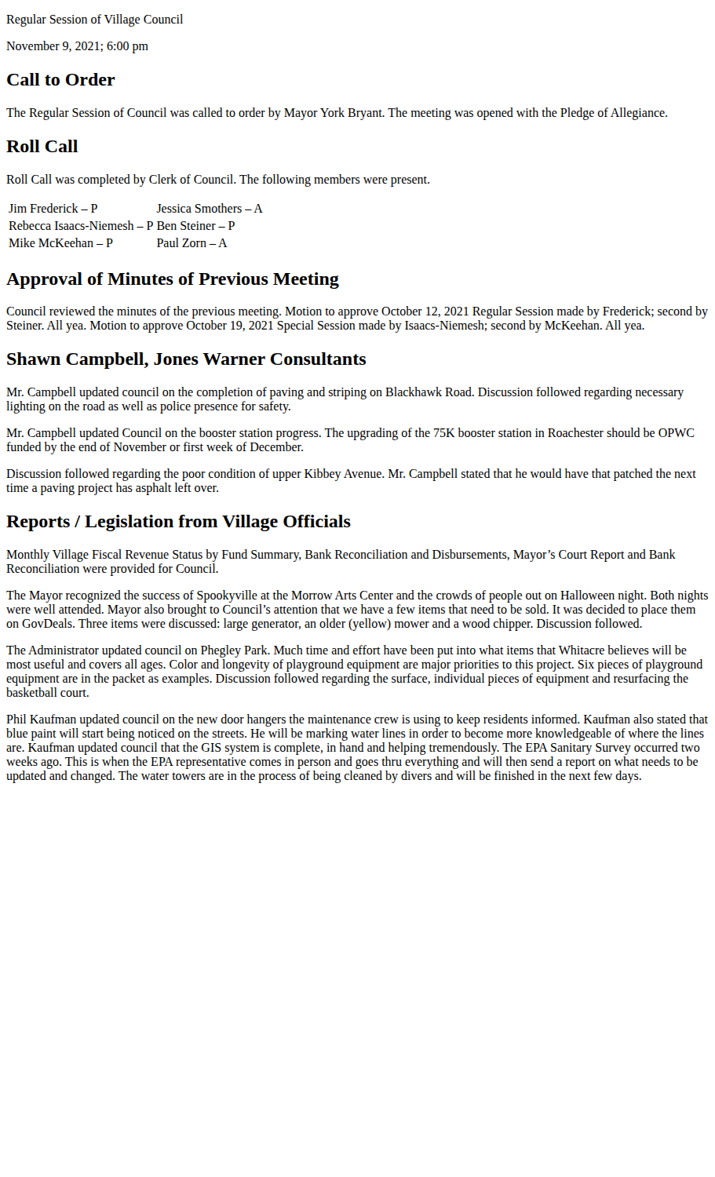Regular Session of Village Council
November 9, 2021; 6:00 pm
Call to Order
The Regular Session of Council was called to order by Mayor York Bryant. The meeting was opened with the Pledge of Allegiance.
Roll Call
Roll Call was completed by Clerk of Council. The following members were present.
| Jim Frederick – P | Jessica Smothers – A |
| Rebecca Isaacs-Niemesh – P | Ben Steiner – P |
| Mike McKeehan – P | Paul Zorn – A |
Approval of Minutes of Previous Meeting
Council reviewed the minutes of the previous meeting. Motion to approve October 12, 2021 Regular Session made by Frederick; second by Steiner. All yea. Motion to approve October 19, 2021 Special Session made by Isaacs-Niemesh; second by McKeehan. All yea.
Shawn Campbell, Jones Warner Consultants
Mr. Campbell updated council on the completion of paving and striping on Blackhawk Road. Discussion followed regarding necessary lighting on the road as well as police presence for safety.
Mr. Campbell updated Council on the booster station progress. The upgrading of the 75K booster station in Roachester should be OPWC funded by the end of November or first week of December.
Discussion followed regarding the poor condition of upper Kibbey Avenue. Mr. Campbell stated that he would have that patched the next time a paving project has asphalt left over.
Reports / Legislation from Village Officials
Monthly Village Fiscal Revenue Status by Fund Summary, Bank Reconciliation and Disbursements, Mayor’s Court Report and Bank Reconciliation were provided for Council.
The Mayor recognized the success of Spookyville at the Morrow Arts Center and the crowds of people out on Halloween night. Both nights were well attended. Mayor also brought to Council’s attention that we have a few items that need to be sold. It was decided to place them on GovDeals. Three items were discussed: large generator, an older (yellow) mower and a wood chipper. Discussion followed.
The Administrator updated council on Phegley Park. Much time and effort have been put into what items that Whitacre believes will be most useful and covers all ages. Color and longevity of playground equipment are major priorities to this project. Six pieces of playground equipment are in the packet as examples. Discussion followed regarding the surface, individual pieces of equipment and resurfacing the basketball court.
Phil Kaufman updated council on the new door hangers the maintenance crew is using to keep residents informed. Kaufman also stated that blue paint will start being noticed on the streets. He will be marking water lines in order to become more knowledgeable of where the lines are. Kaufman updated council that the GIS system is complete, in hand and helping tremendously. The EPA Sanitary Survey occurred two weeks ago. This is when the EPA representative comes in person and goes thru everything and will then send a report on what needs to be updated and changed. The water towers are in the process of being cleaned by divers and will be finished in the next few days.